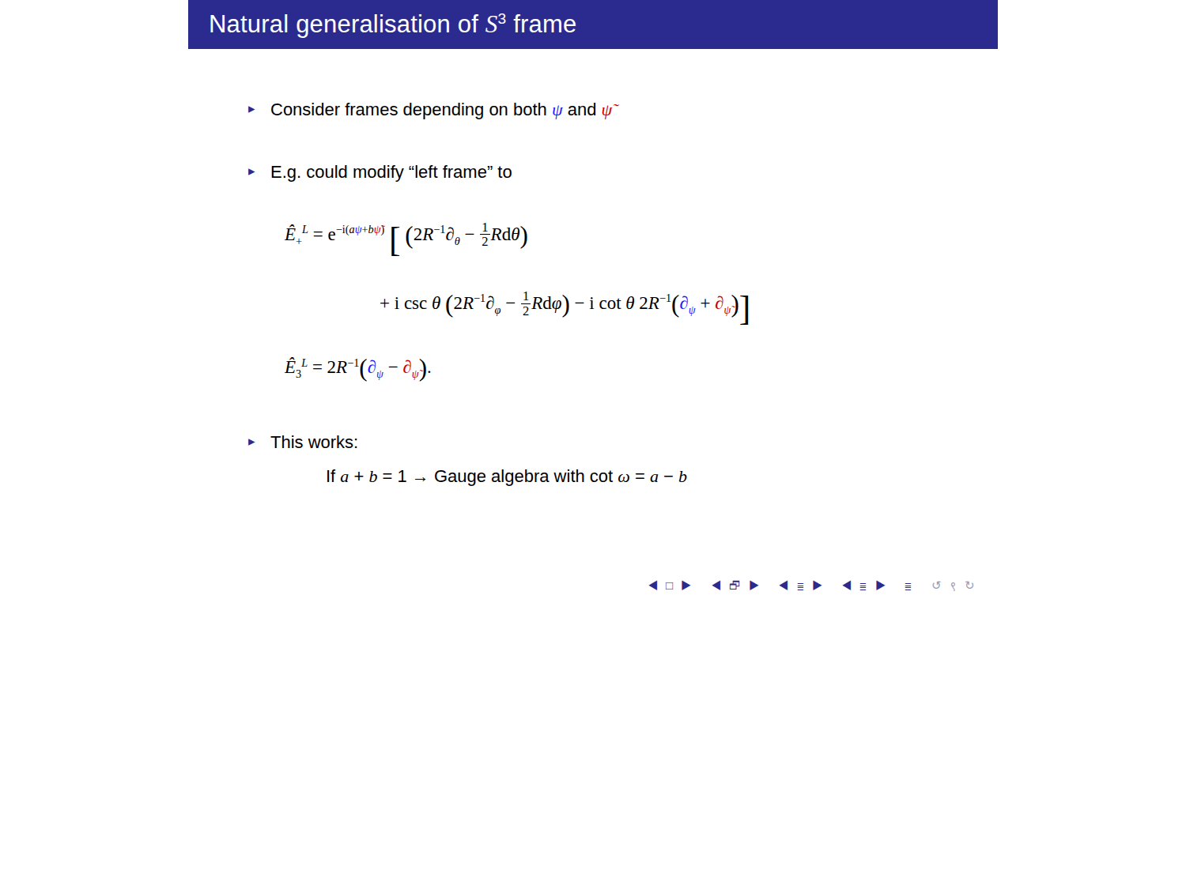Natural generalisation of S3 frame
Consider frames depending on both ψ and ψ̃
E.g. could modify “left frame” to
Ê+L = e−i(aψ+bψ̃) [ (2R−1∂θ − 12 Rdθ)
+ i csc θ (2R−1∂φ − 12 Rdφ) − i cot θ 2R−1(∂ψ + ∂ψ̃)]
Ê3L = 2R−1(∂ψ − ∂ψ̃).
This works:
If a + b = 1 → Gauge algebra with cot ω = a − b
◀ □ ▶ ◀ 🗗 ▶ ◀ ≣ ▶ ◀ ≣ ▶ ≣ ↺ ९ ↻